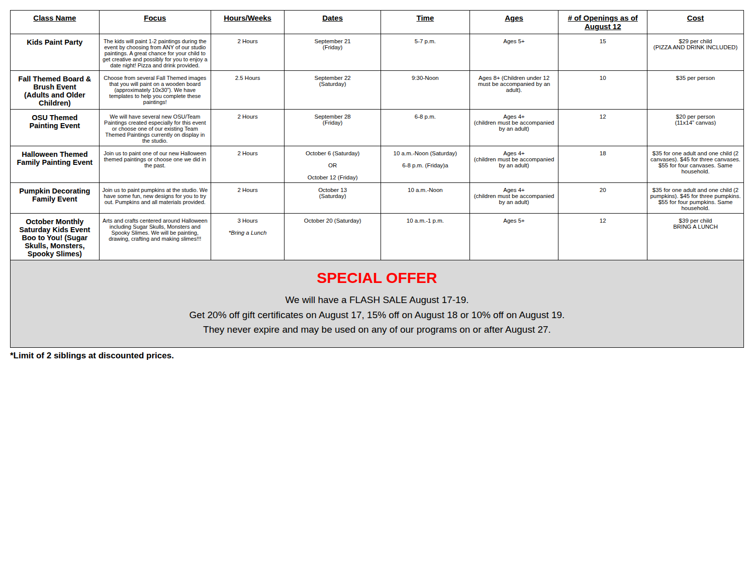| Class Name | Focus | Hours/Weeks | Dates | Time | Ages | # of Openings as of August 12 | Cost |
| --- | --- | --- | --- | --- | --- | --- | --- |
| Kids Paint Party | The kids will paint 1-2 paintings during the event by choosing from ANY of our studio paintings. A great chance for your child to get creative and possibly for you to enjoy a date night! Pizza and drink provided. | 2 Hours | September 21 (Friday) | 5-7 p.m. | Ages 5+ | 15 | $29 per child (PIZZA AND DRINK INCLUDED) |
| Fall Themed Board & Brush Event (Adults and Older Children) | Choose from several Fall Themed images that you will paint on a wooden board (approximately 10x30”). We have templates to help you complete these paintings! | 2.5 Hours | September 22 (Saturday) | 9:30-Noon | Ages 8+ (Children under 12 must be accompanied by an adult). | 10 | $35 per person |
| OSU Themed Painting Event | We will have several new OSU/Team Paintings created especially for this event or choose one of our existing Team Themed Paintings currently on display in the studio. | 2 Hours | September 28 (Friday) | 6-8 p.m. | Ages 4+ (children must be accompanied by an adult) | 12 | $20 per person (11x14” canvas) |
| Halloween Themed Family Painting Event | Join us to paint one of our new Halloween themed paintings or choose one we did in the past. | 2 Hours | October 6 (Saturday) OR October 12 (Friday) | 10 a.m.-Noon (Saturday) 6-8 p.m. (Friday)a | Ages 4+ (children must be accompanied by an adult) | 18 | $35 for one adult and one child (2 canvases). $45 for three canvases. $55 for four canvases. Same household. |
| Pumpkin Decorating Family Event | Join us to paint pumpkins at the studio. We have some fun, new designs for you to try out. Pumpkins and all materials provided. | 2 Hours | October 13 (Saturday) | 10 a.m.-Noon | Ages 4+ (children must be accompanied by an adult) | 20 | $35 for one adult and one child (2 pumpkins). $45 for three pumpkins. $55 for four pumpkins. Same household. |
| October Monthly Saturday Kids Event Boo to You! (Sugar Skulls, Monsters, Spooky Slimes) | Arts and crafts centered around Halloween including Sugar Skulls, Monsters and Spooky Slimes. We will be painting, drawing, crafting and making slimes!!! | 3 Hours *Bring a Lunch | October 20 (Saturday) | 10 a.m.-1 p.m. | Ages 5+ | 12 | $39 per child BRING A LUNCH |
| SPECIAL OFFER We will have a FLASH SALE August 17-19. Get 20% off gift certificates on August 17, 15% off on August 18 or 10% off on August 19. They never expire and may be used on any of our programs on or after August 27. |
*Limit of 2 siblings at discounted prices.